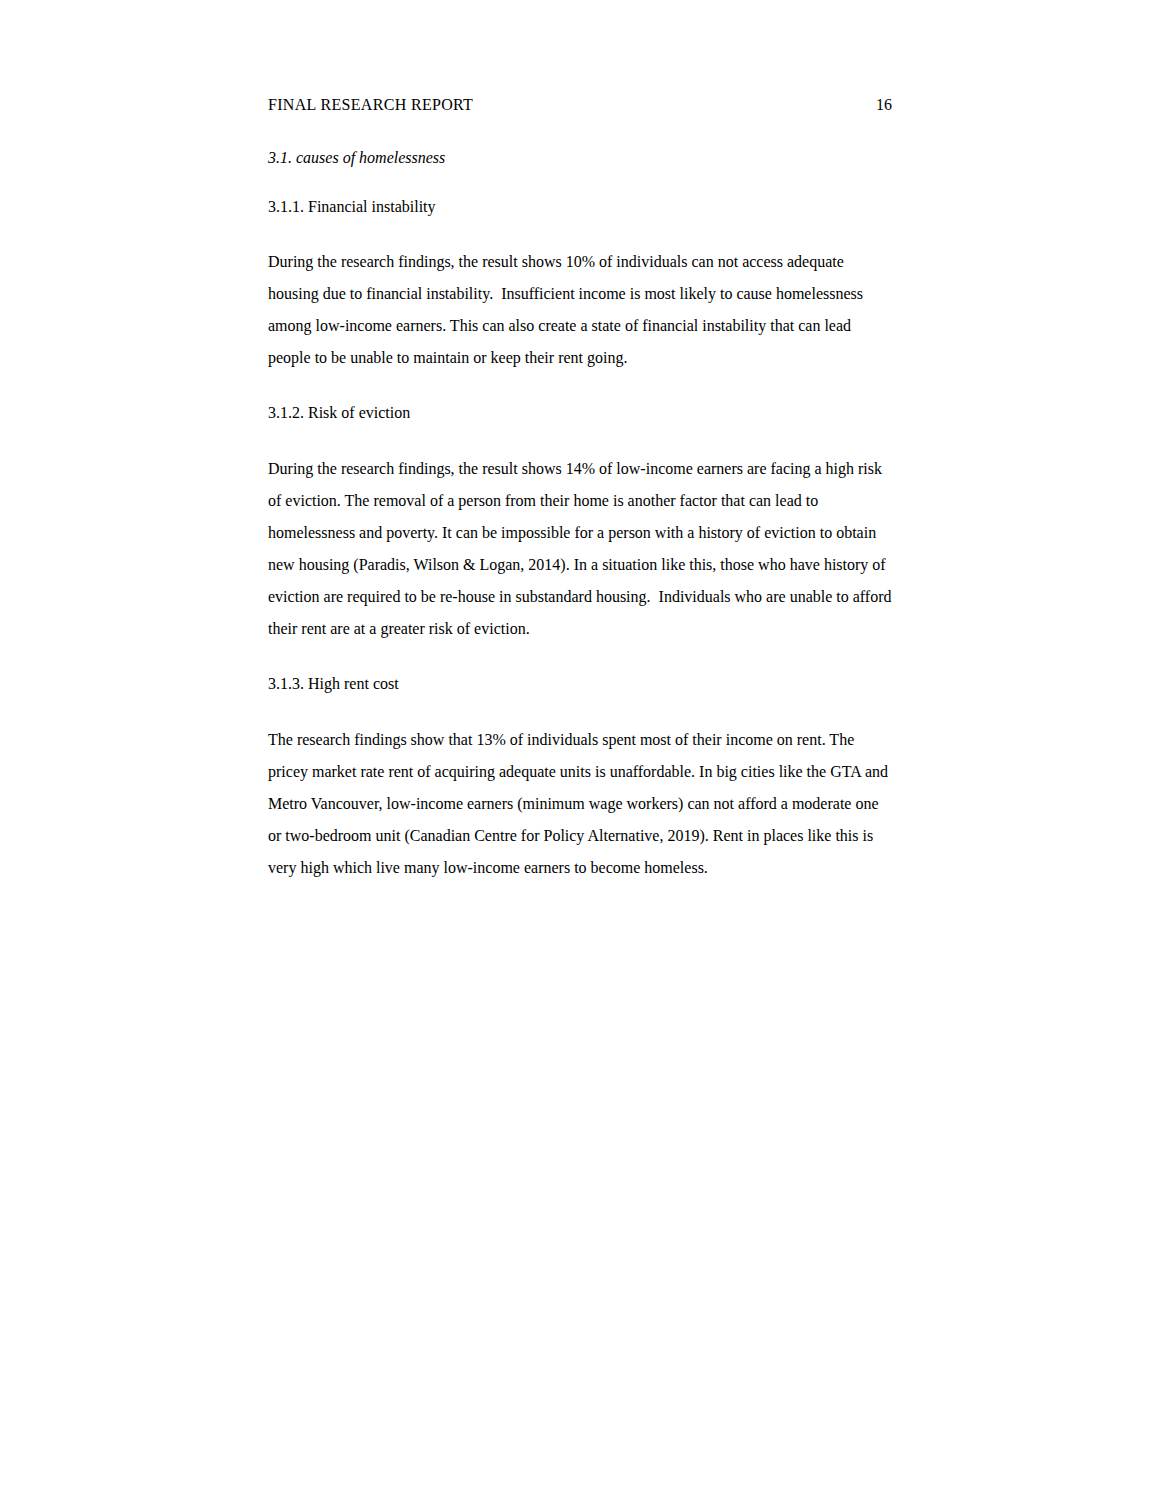FINAL RESEARCH REPORT 16
3.1. causes of homelessness
3.1.1. Financial instability
During the research findings, the result shows 10% of individuals can not access adequate housing due to financial instability. Insufficient income is most likely to cause homelessness among low-income earners. This can also create a state of financial instability that can lead people to be unable to maintain or keep their rent going.
3.1.2. Risk of eviction
During the research findings, the result shows 14% of low-income earners are facing a high risk of eviction. The removal of a person from their home is another factor that can lead to homelessness and poverty. It can be impossible for a person with a history of eviction to obtain new housing (Paradis, Wilson & Logan, 2014). In a situation like this, those who have history of eviction are required to be re-house in substandard housing. Individuals who are unable to afford their rent are at a greater risk of eviction.
3.1.3. High rent cost
The research findings show that 13% of individuals spent most of their income on rent. The pricey market rate rent of acquiring adequate units is unaffordable. In big cities like the GTA and Metro Vancouver, low-income earners (minimum wage workers) can not afford a moderate one or two-bedroom unit (Canadian Centre for Policy Alternative, 2019). Rent in places like this is very high which live many low-income earners to become homeless.